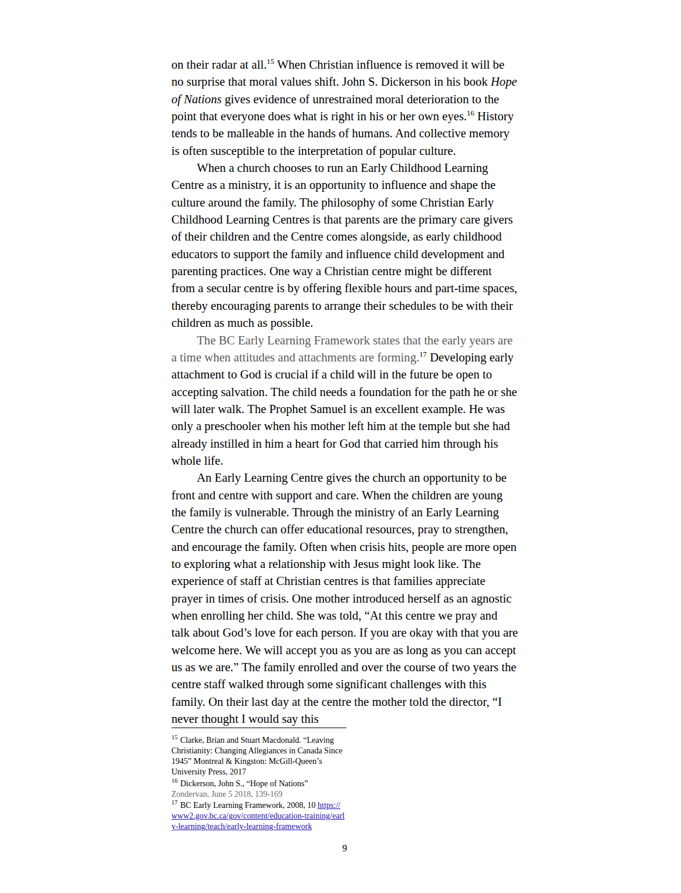on their radar at all.15 When Christian influence is removed it will be no surprise that moral values shift. John S. Dickerson in his book Hope of Nations gives evidence of unrestrained moral deterioration to the point that everyone does what is right in his or her own eyes.16 History tends to be malleable in the hands of humans. And collective memory is often susceptible to the interpretation of popular culture.
When a church chooses to run an Early Childhood Learning Centre as a ministry, it is an opportunity to influence and shape the culture around the family. The philosophy of some Christian Early Childhood Learning Centres is that parents are the primary care givers of their children and the Centre comes alongside, as early childhood educators to support the family and influence child development and parenting practices. One way a Christian centre might be different from a secular centre is by offering flexible hours and part-time spaces, thereby encouraging parents to arrange their schedules to be with their children as much as possible.
The BC Early Learning Framework states that the early years are a time when attitudes and attachments are forming.17 Developing early attachment to God is crucial if a child will in the future be open to accepting salvation. The child needs a foundation for the path he or she will later walk. The Prophet Samuel is an excellent example. He was only a preschooler when his mother left him at the temple but she had already instilled in him a heart for God that carried him through his whole life.
An Early Learning Centre gives the church an opportunity to be front and centre with support and care. When the children are young the family is vulnerable. Through the ministry of an Early Learning Centre the church can offer educational resources, pray to strengthen, and encourage the family. Often when crisis hits, people are more open to exploring what a relationship with Jesus might look like. The experience of staff at Christian centres is that families appreciate prayer in times of crisis. One mother introduced herself as an agnostic when enrolling her child. She was told, “At this centre we pray and talk about God’s love for each person. If you are okay with that you are welcome here. We will accept you as you are as long as you can accept us as we are.” The family enrolled and over the course of two years the centre staff walked through some significant challenges with this family. On their last day at the centre the mother told the director, “I never thought I would say this
15 Clarke, Brian and Stuart Macdonald. “Leaving Christianity: Changing Allegiances in Canada Since 1945” Montreal & Kingston: McGill-Queen’s University Press, 2017
16 Dickerson, John S., “Hope of Nations” Zondervan, June 5 2018, 139-169
17 BC Early Learning Framework, 2008, 10 https://www2.gov.bc.ca/gov/content/education-training/early-learning/teach/early-learning-framework
9